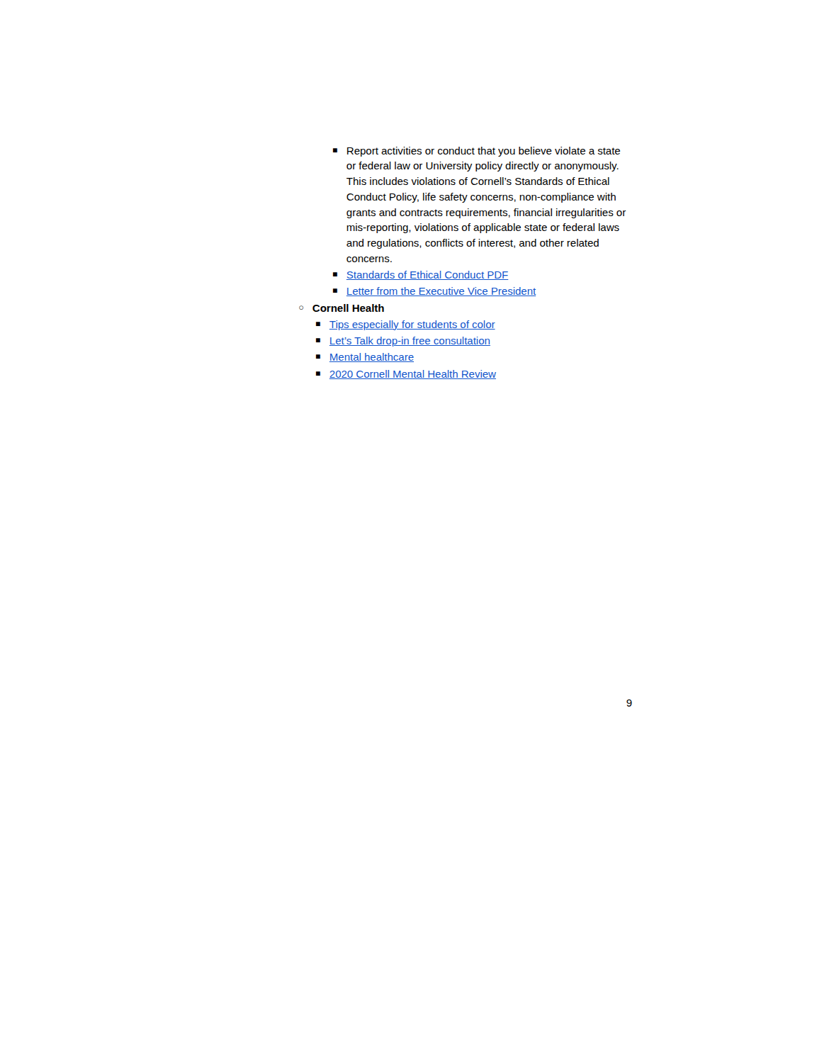Report activities or conduct that you believe violate a state or federal law or University policy directly or anonymously. This includes violations of Cornell’s Standards of Ethical Conduct Policy, life safety concerns, non-compliance with grants and contracts requirements, financial irregularities or mis-reporting, violations of applicable state or federal laws and regulations, conflicts of interest, and other related concerns.
Standards of Ethical Conduct PDF
Letter from the Executive Vice President
Cornell Health
Tips especially for students of color
Let’s Talk drop-in free consultation
Mental healthcare
2020 Cornell Mental Health Review
9